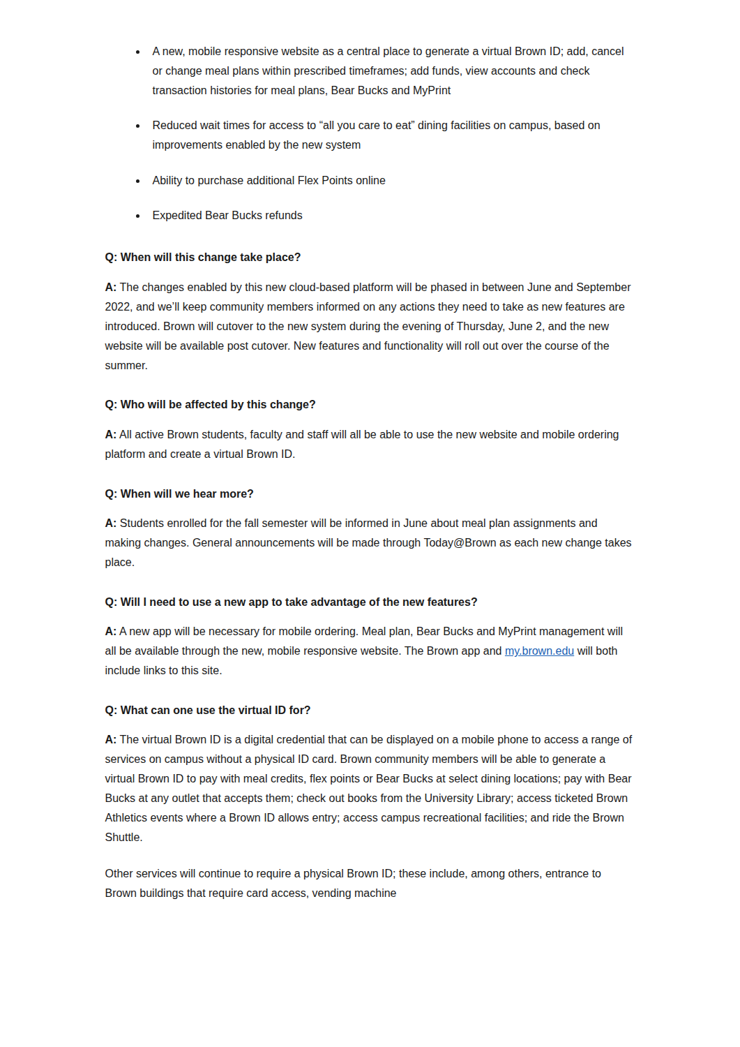A new, mobile responsive website as a central place to generate a virtual Brown ID; add, cancel or change meal plans within prescribed timeframes; add funds, view accounts and check transaction histories for meal plans, Bear Bucks and MyPrint
Reduced wait times for access to “all you care to eat” dining facilities on campus, based on improvements enabled by the new system
Ability to purchase additional Flex Points online
Expedited Bear Bucks refunds
Q: When will this change take place?
A: The changes enabled by this new cloud-based platform will be phased in between June and September 2022, and we’ll keep community members informed on any actions they need to take as new features are introduced. Brown will cutover to the new system during the evening of Thursday, June 2, and the new website will be available post cutover. New features and functionality will roll out over the course of the summer.
Q: Who will be affected by this change?
A: All active Brown students, faculty and staff will all be able to use the new website and mobile ordering platform and create a virtual Brown ID.
Q: When will we hear more?
A: Students enrolled for the fall semester will be informed in June about meal plan assignments and making changes. General announcements will be made through Today@Brown as each new change takes place.
Q: Will I need to use a new app to take advantage of the new features?
A: A new app will be necessary for mobile ordering. Meal plan, Bear Bucks and MyPrint management will all be available through the new, mobile responsive website. The Brown app and my.brown.edu will both include links to this site.
Q: What can one use the virtual ID for?
A: The virtual Brown ID is a digital credential that can be displayed on a mobile phone to access a range of services on campus without a physical ID card. Brown community members will be able to generate a virtual Brown ID to pay with meal credits, flex points or Bear Bucks at select dining locations; pay with Bear Bucks at any outlet that accepts them; check out books from the University Library; access ticketed Brown Athletics events where a Brown ID allows entry; access campus recreational facilities; and ride the Brown Shuttle.
Other services will continue to require a physical Brown ID; these include, among others, entrance to Brown buildings that require card access, vending machine